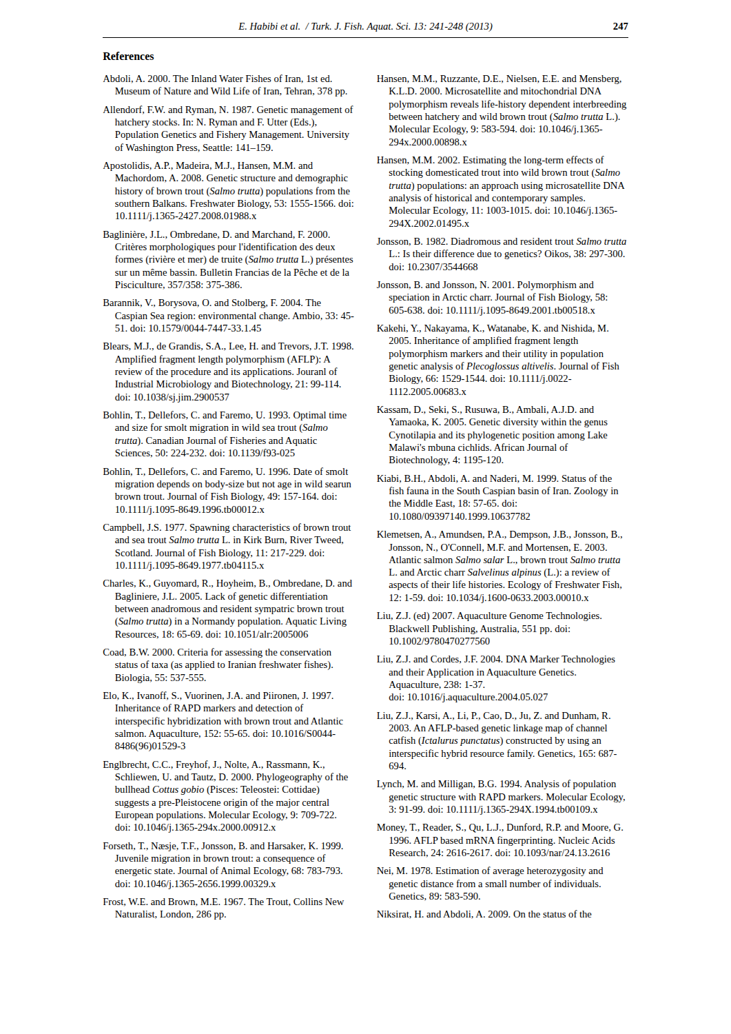E. Habibi et al. / Turk. J. Fish. Aquat. Sci. 13: 241-248 (2013) 247
References
Abdoli, A. 2000. The Inland Water Fishes of Iran, 1st ed. Museum of Nature and Wild Life of Iran, Tehran, 378 pp.
Allendorf, F.W. and Ryman, N. 1987. Genetic management of hatchery stocks. In: N. Ryman and F. Utter (Eds.), Population Genetics and Fishery Management. University of Washington Press, Seattle: 141–159.
Apostolidis, A.P., Madeira, M.J., Hansen, M.M. and Machordom, A. 2008. Genetic structure and demographic history of brown trout (Salmo trutta) populations from the southern Balkans. Freshwater Biology, 53: 1555-1566. doi: 10.1111/j.1365-2427.2008.01988.x
Baglinière, J.L., Ombredane, D. and Marchand, F. 2000. Critères morphologiques pour l'identification des deux formes (rivière et mer) de truite (Salmo trutta L.) présentes sur un même bassin. Bulletin Francias de la Pêche et de la Pisciculture, 357/358: 375-386.
Barannik, V., Borysova, O. and Stolberg, F. 2004. The Caspian Sea region: environmental change. Ambio, 33: 45-51. doi: 10.1579/0044-7447-33.1.45
Blears, M.J., de Grandis, S.A., Lee, H. and Trevors, J.T. 1998. Amplified fragment length polymorphism (AFLP): A review of the procedure and its applications. Jouranl of Industrial Microbiology and Biotechnology, 21: 99-114. doi: 10.1038/sj.jim.2900537
Bohlin, T., Dellefors, C. and Faremo, U. 1993. Optimal time and size for smolt migration in wild sea trout (Salmo trutta). Canadian Journal of Fisheries and Aquatic Sciences, 50: 224-232. doi: 10.1139/f93-025
Bohlin, T., Dellefors, C. and Faremo, U. 1996. Date of smolt migration depends on body-size but not age in wild searun brown trout. Journal of Fish Biology, 49: 157-164. doi: 10.1111/j.1095-8649.1996.tb00012.x
Campbell, J.S. 1977. Spawning characteristics of brown trout and sea trout Salmo trutta L. in Kirk Burn, River Tweed, Scotland. Journal of Fish Biology, 11: 217-229. doi: 10.1111/j.1095-8649.1977.tb04115.x
Charles, K., Guyomard, R., Hoyheim, B., Ombredane, D. and Bagliniere, J.L. 2005. Lack of genetic differentiation between anadromous and resident sympatric brown trout (Salmo trutta) in a Normandy population. Aquatic Living Resources, 18: 65-69. doi: 10.1051/alr:2005006
Coad, B.W. 2000. Criteria for assessing the conservation status of taxa (as applied to Iranian freshwater fishes). Biologia, 55: 537-555.
Elo, K., Ivanoff, S., Vuorinen, J.A. and Piironen, J. 1997. Inheritance of RAPD markers and detection of interspecific hybridization with brown trout and Atlantic salmon. Aquaculture, 152: 55-65. doi: 10.1016/S0044-8486(96)01529-3
Englbrecht, C.C., Freyhof, J., Nolte, A., Rassmann, K., Schliewen, U. and Tautz, D. 2000. Phylogeography of the bullhead Cottus gobio (Pisces: Teleostei: Cottidae) suggests a pre-Pleistocene origin of the major central European populations. Molecular Ecology, 9: 709-722. doi: 10.1046/j.1365-294x.2000.00912.x
Forseth, T., Næsje, T.F., Jonsson, B. and Harsaker, K. 1999. Juvenile migration in brown trout: a consequence of energetic state. Journal of Animal Ecology, 68: 783-793. doi: 10.1046/j.1365-2656.1999.00329.x
Frost, W.E. and Brown, M.E. 1967. The Trout, Collins New Naturalist, London, 286 pp.
Hansen, M.M., Ruzzante, D.E., Nielsen, E.E. and Mensberg, K.L.D. 2000. Microsatellite and mitochondrial DNA polymorphism reveals life-history dependent interbreeding between hatchery and wild brown trout (Salmo trutta L.). Molecular Ecology, 9: 583-594. doi: 10.1046/j.1365-294x.2000.00898.x
Hansen, M.M. 2002. Estimating the long-term effects of stocking domesticated trout into wild brown trout (Salmo trutta) populations: an approach using microsatellite DNA analysis of historical and contemporary samples. Molecular Ecology, 11: 1003-1015. doi: 10.1046/j.1365-294X.2002.01495.x
Jonsson, B. 1982. Diadromous and resident trout Salmo trutta L.: Is their difference due to genetics? Oikos, 38: 297-300. doi: 10.2307/3544668
Jonsson, B. and Jonsson, N. 2001. Polymorphism and speciation in Arctic charr. Journal of Fish Biology, 58: 605-638. doi: 10.1111/j.1095-8649.2001.tb00518.x
Kakehi, Y., Nakayama, K., Watanabe, K. and Nishida, M. 2005. Inheritance of amplified fragment length polymorphism markers and their utility in population genetic analysis of Plecoglossus altivelis. Journal of Fish Biology, 66: 1529-1544. doi: 10.1111/j.0022-1112.2005.00683.x
Kassam, D., Seki, S., Rusuwa, B., Ambali, A.J.D. and Yamaoka, K. 2005. Genetic diversity within the genus Cynotilapia and its phylogenetic position among Lake Malawi's mbuna cichlids. African Journal of Biotechnology, 4: 1195-120.
Kiabi, B.H., Abdoli, A. and Naderi, M. 1999. Status of the fish fauna in the South Caspian basin of Iran. Zoology in the Middle East, 18: 57-65. doi: 10.1080/09397140.1999.10637782
Klemetsen, A., Amundsen, P.A., Dempson, J.B., Jonsson, B., Jonsson, N., O'Connell, M.F. and Mortensen, E. 2003. Atlantic salmon Salmo salar L., brown trout Salmo trutta L. and Arctic charr Salvelinus alpinus (L.): a review of aspects of their life histories. Ecology of Freshwater Fish, 12: 1-59. doi: 10.1034/j.1600-0633.2003.00010.x
Liu, Z.J. (ed) 2007. Aquaculture Genome Technologies. Blackwell Publishing, Australia, 551 pp. doi: 10.1002/9780470277560
Liu, Z.J. and Cordes, J.F. 2004. DNA Marker Technologies and their Application in Aquaculture Genetics. Aquaculture, 238: 1-37.
doi: 10.1016/j.aquaculture.2004.05.027
Liu, Z.J., Karsi, A., Li, P., Cao, D., Ju, Z. and Dunham, R. 2003. An AFLP-based genetic linkage map of channel catfish (Ictalurus punctatus) constructed by using an interspecific hybrid resource family. Genetics, 165: 687-694.
Lynch, M. and Milligan, B.G. 1994. Analysis of population genetic structure with RAPD markers. Molecular Ecology, 3: 91-99. doi: 10.1111/j.1365-294X.1994.tb00109.x
Money, T., Reader, S., Qu, L.J., Dunford, R.P. and Moore, G. 1996. AFLP based mRNA fingerprinting. Nucleic Acids Research, 24: 2616-2617. doi: 10.1093/nar/24.13.2616
Nei, M. 1978. Estimation of average heterozygosity and genetic distance from a small number of individuals. Genetics, 89: 583-590.
Niksirat, H. and Abdoli, A. 2009. On the status of the